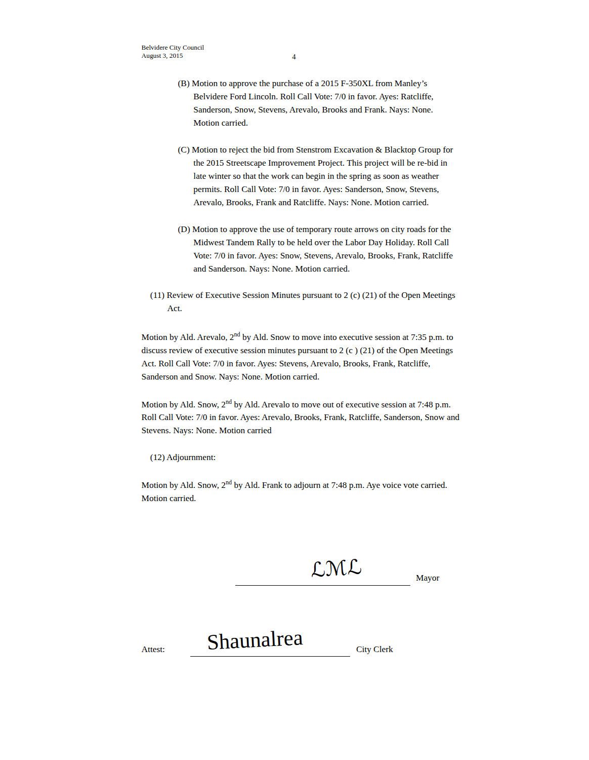Belvidere City Council
August 3, 2015 4
(B) Motion to approve the purchase of a 2015 F-350XL from Manley’s Belvidere Ford Lincoln. Roll Call Vote: 7/0 in favor. Ayes: Ratcliffe, Sanderson, Snow, Stevens, Arevalo, Brooks and Frank. Nays: None. Motion carried.
(C) Motion to reject the bid from Stenstrom Excavation & Blacktop Group for the 2015 Streetscape Improvement Project. This project will be re-bid in late winter so that the work can begin in the spring as soon as weather permits. Roll Call Vote: 7/0 in favor. Ayes: Sanderson, Snow, Stevens, Arevalo, Brooks, Frank and Ratcliffe. Nays: None. Motion carried.
(D) Motion to approve the use of temporary route arrows on city roads for the Midwest Tandem Rally to be held over the Labor Day Holiday. Roll Call Vote: 7/0 in favor. Ayes: Snow, Stevens, Arevalo, Brooks, Frank, Ratcliffe and Sanderson. Nays: None. Motion carried.
(11) Review of Executive Session Minutes pursuant to 2 (c) (21) of the Open Meetings Act.
Motion by Ald. Arevalo, 2nd by Ald. Snow to move into executive session at 7:35 p.m. to discuss review of executive session minutes pursuant to 2 (c ) (21) of the Open Meetings Act. Roll Call Vote: 7/0 in favor. Ayes: Stevens, Arevalo, Brooks, Frank, Ratcliffe, Sanderson and Snow. Nays: None. Motion carried.
Motion by Ald. Snow, 2nd by Ald. Arevalo to move out of executive session at 7:48 p.m. Roll Call Vote: 7/0 in favor. Ayes: Arevalo, Brooks, Frank, Ratcliffe, Sanderson, Snow and Stevens. Nays: None. Motion carried
(12) Adjournment:
Motion by Ald. Snow, 2nd by Ald. Frank to adjourn at 7:48 p.m. Aye voice vote carried. Motion carried.
ℒℳℒ
Mayor
Attest:
Shaunalrea
City Clerk